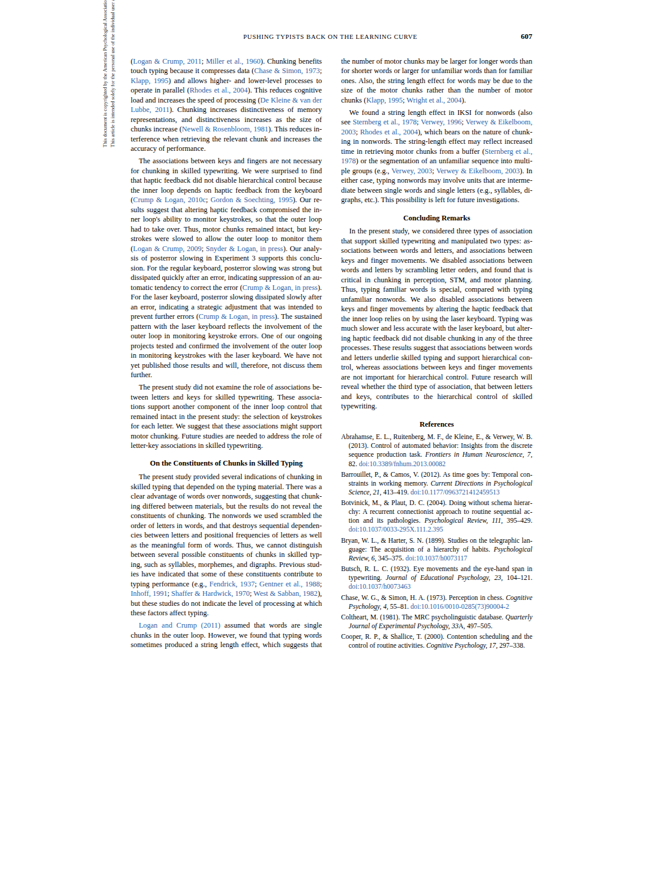Pushing Typists Back on the Learning Curve
607
This document is copyrighted by the American Psychological Association or one of its allied publishers. This article is intended solely for the personal use of the individual user and is not to be disseminated broadly.
(Logan & Crump, 2011; Miller et al., 1960). Chunking benefits touch typing because it compresses data (Chase & Simon, 1973; Klapp, 1995) and allows higher- and lower-level processes to operate in parallel (Rhodes et al., 2004). This reduces cognitive load and increases the speed of processing (De Kleine & van der Lubbe, 2011). Chunking increases distinctiveness of memory representations, and distinctiveness increases as the size of chunks increase (Newell & Rosenbloom, 1981). This reduces interference when retrieving the relevant chunk and increases the accuracy of performance.
The associations between keys and fingers are not necessary for chunking in skilled typewriting. We were surprised to find that haptic feedback did not disable hierarchical control because the inner loop depends on haptic feedback from the keyboard (Crump & Logan, 2010c; Gordon & Soechting, 1995). Our results suggest that altering haptic feedback compromised the inner loop's ability to monitor keystrokes, so that the outer loop had to take over. Thus, motor chunks remained intact, but keystrokes were slowed to allow the outer loop to monitor them (Logan & Crump, 2009; Snyder & Logan, in press). Our analysis of posterror slowing in Experiment 3 supports this conclusion. For the regular keyboard, posterror slowing was strong but dissipated quickly after an error, indicating suppression of an automatic tendency to correct the error (Crump & Logan, in press). For the laser keyboard, posterror slowing dissipated slowly after an error, indicating a strategic adjustment that was intended to prevent further errors (Crump & Logan, in press). The sustained pattern with the laser keyboard reflects the involvement of the outer loop in monitoring keystroke errors. One of our ongoing projects tested and confirmed the involvement of the outer loop in monitoring keystrokes with the laser keyboard. We have not yet published those results and will, therefore, not discuss them further.
The present study did not examine the role of associations between letters and keys for skilled typewriting. These associations support another component of the inner loop control that remained intact in the present study: the selection of keystrokes for each letter. We suggest that these associations might support motor chunking. Future studies are needed to address the role of letter-key associations in skilled typewriting.
On the Constituents of Chunks in Skilled Typing
The present study provided several indications of chunking in skilled typing that depended on the typing material. There was a clear advantage of words over nonwords, suggesting that chunking differed between materials, but the results do not reveal the constituents of chunking. The nonwords we used scrambled the order of letters in words, and that destroys sequential dependencies between letters and positional frequencies of letters as well as the meaningful form of words. Thus, we cannot distinguish between several possible constituents of chunks in skilled typing, such as syllables, morphemes, and digraphs. Previous studies have indicated that some of these constituents contribute to typing performance (e.g., Fendrick, 1937; Gentner et al., 1988; Inhoff, 1991; Shaffer & Hardwick, 1970; West & Sabban, 1982), but these studies do not indicate the level of processing at which these factors affect typing.
Logan and Crump (2011) assumed that words are single chunks in the outer loop. However, we found that typing words sometimes produced a string length effect, which suggests that the number of motor chunks may be larger for longer words than for shorter words or larger for unfamiliar words than for familiar ones. Also, the string length effect for words may be due to the size of the motor chunks rather than the number of motor chunks (Klapp, 1995; Wright et al., 2004).
We found a string length effect in IKSI for nonwords (also see Sternberg et al., 1978; Verwey, 1996; Verwey & Eikelboom, 2003; Rhodes et al., 2004), which bears on the nature of chunking in nonwords. The string-length effect may reflect increased time in retrieving motor chunks from a buffer (Sternberg et al., 1978) or the segmentation of an unfamiliar sequence into multiple groups (e.g., Verwey, 2003; Verwey & Eikelboom, 2003). In either case, typing nonwords may involve units that are intermediate between single words and single letters (e.g., syllables, digraphs, etc.). This possibility is left for future investigations.
Concluding Remarks
In the present study, we considered three types of association that support skilled typewriting and manipulated two types: associations between words and letters, and associations between keys and finger movements. We disabled associations between words and letters by scrambling letter orders, and found that is critical in chunking in perception, STM, and motor planning. Thus, typing familiar words is special, compared with typing unfamiliar nonwords. We also disabled associations between keys and finger movements by altering the haptic feedback that the inner loop relies on by using the laser keyboard. Typing was much slower and less accurate with the laser keyboard, but altering haptic feedback did not disable chunking in any of the three processes. These results suggest that associations between words and letters underlie skilled typing and support hierarchical control, whereas associations between keys and finger movements are not important for hierarchical control. Future research will reveal whether the third type of association, that between letters and keys, contributes to the hierarchical control of skilled typewriting.
References
Abrahamse, E. L., Ruitenberg, M. F., de Kleine, E., & Verwey, W. B. (2013). Control of automated behavior: Insights from the discrete sequence production task. Frontiers in Human Neuroscience, 7, 82. doi:10.3389/fnhum.2013.00082
Barrouillet, P., & Camos, V. (2012). As time goes by: Temporal constraints in working memory. Current Directions in Psychological Science, 21, 413–419. doi:10.1177/0963721412459513
Botvinick, M., & Plaut, D. C. (2004). Doing without schema hierarchy: A recurrent connectionist approach to routine sequential action and its pathologies. Psychological Review, 111, 395–429. doi:10.1037/0033-295X.111.2.395
Bryan, W. L., & Harter, S. N. (1899). Studies on the telegraphic language: The acquisition of a hierarchy of habits. Psychological Review, 6, 345–375. doi:10.1037/h0073117
Butsch, R. L. C. (1932). Eye movements and the eye-hand span in typewriting. Journal of Educational Psychology, 23, 104–121. doi:10.1037/h0073463
Chase, W. G., & Simon, H. A. (1973). Perception in chess. Cognitive Psychology, 4, 55–81. doi:10.1016/0010-0285(73)90004-2
Coltheart, M. (1981). The MRC psycholinguistic database. Quarterly Journal of Experimental Psychology, 33 A, 497–505.
Cooper, R. P., & Shallice, T. (2000). Contention scheduling and the control of routine activities. Cognitive Psychology, 17, 297–338.